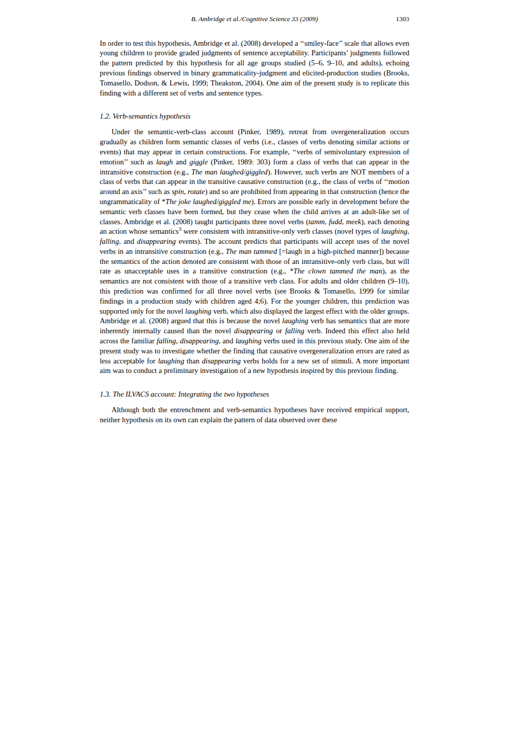B. Ambridge et al./Cognitive Science 33 (2009) 1303
In order to test this hypothesis, Ambridge et al. (2008) developed a ‘‘smiley-face’’ scale that allows even young children to provide graded judgments of sentence acceptability. Participants’ judgments followed the pattern predicted by this hypothesis for all age groups studied (5–6, 9–10, and adults), echoing previous findings observed in binary grammaticality-judgment and elicited-production studies (Brooks, Tomasello, Dodson, & Lewis, 1999; Theakston, 2004). One aim of the present study is to replicate this finding with a different set of verbs and sentence types.
1.2. Verb-semantics hypothesis
Under the semantic-verb-class account (Pinker, 1989), retreat from overgeneralization occurs gradually as children form semantic classes of verbs (i.e., classes of verbs denoting similar actions or events) that may appear in certain constructions. For example, ‘‘verbs of semivoluntary expression of emotion’’ such as laugh and giggle (Pinker, 1989: 303) form a class of verbs that can appear in the intransitive construction (e.g., The man laughed/giggled). However, such verbs are NOT members of a class of verbs that can appear in the transitive causative construction (e.g., the class of verbs of ‘‘motion around an axis’’ such as spin, rotate) and so are prohibited from appearing in that construction (hence the ungrammaticality of *The joke laughed/giggled me). Errors are possible early in development before the semantic verb classes have been formed, but they cease when the child arrives at an adult-like set of classes. Ambridge et al. (2008) taught participants three novel verbs (tamm, fudd, meek), each denoting an action whose semantics3 were consistent with intransitive-only verb classes (novel types of laughing, falling, and disappearing events). The account predicts that participants will accept uses of the novel verbs in an intransitive construction (e.g., The man tammed [=laugh in a high-pitched manner]) because the semantics of the action denoted are consistent with those of an intransitive-only verb class, but will rate as unacceptable uses in a transitive construction (e.g., *The clown tammed the man), as the semantics are not consistent with those of a transitive verb class. For adults and older children (9–10), this prediction was confirmed for all three novel verbs (see Brooks & Tomasello, 1999 for similar findings in a production study with children aged 4;6). For the younger children, this prediction was supported only for the novel laughing verb, which also displayed the largest effect with the older groups. Ambridge et al. (2008) argued that this is because the novel laughing verb has semantics that are more inherently internally caused than the novel disappearing or falling verb. Indeed this effect also held across the familiar falling, disappearing, and laughing verbs used in this previous study. One aim of the present study was to investigate whether the finding that causative overgeneralization errors are rated as less acceptable for laughing than disappearing verbs holds for a new set of stimuli. A more important aim was to conduct a preliminary investigation of a new hypothesis inspired by this previous finding.
1.3. The ILVACS account: Integrating the two hypotheses
Although both the entrenchment and verb-semantics hypotheses have received empirical support, neither hypothesis on its own can explain the pattern of data observed over these